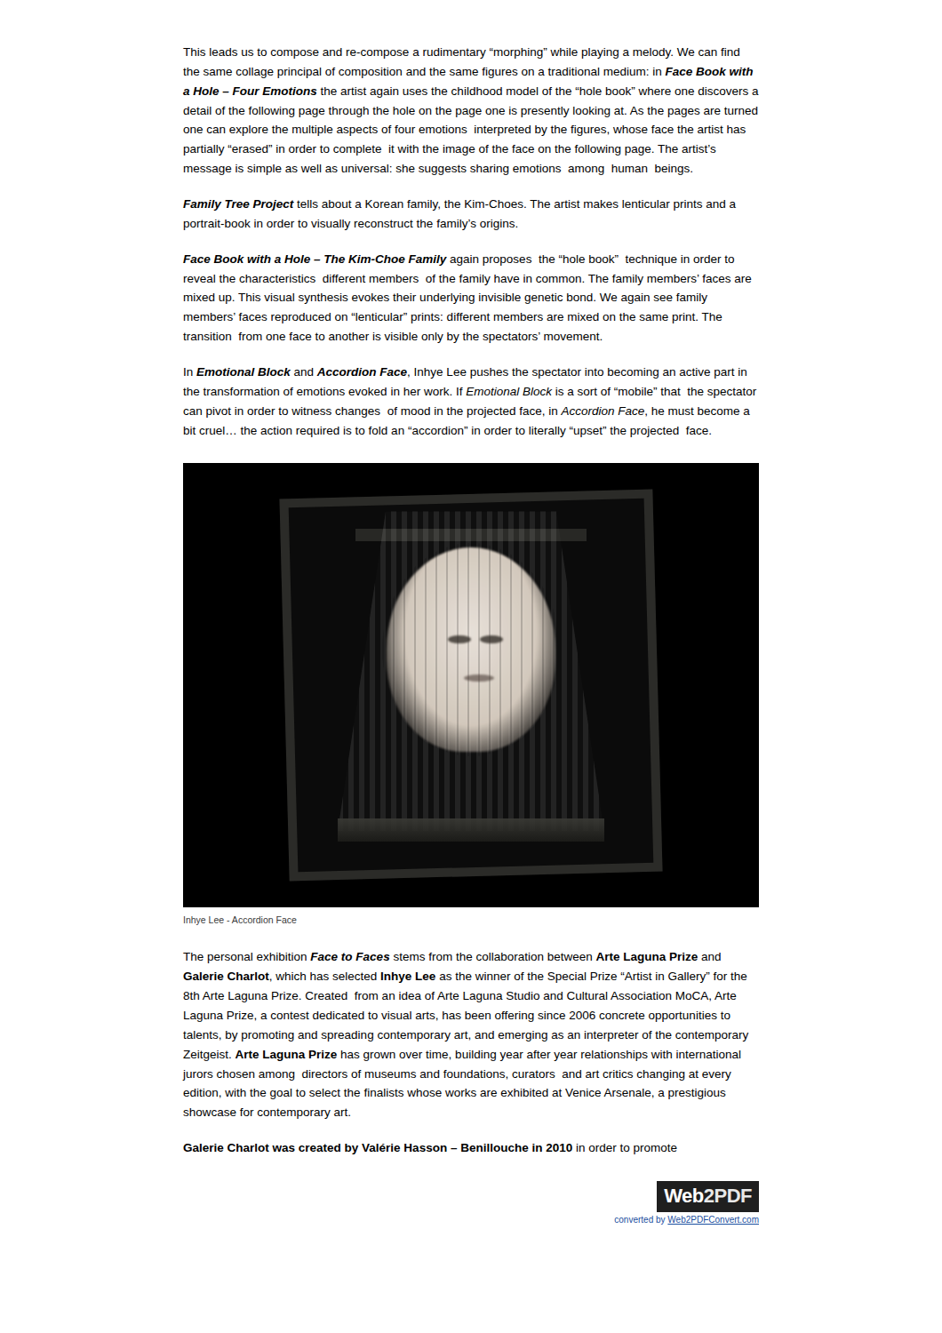This leads us to compose and re-compose a rudimentary “morphing” while playing a melody. We can find the same collage principal of composition and the same figures on a traditional medium: in Face Book with a Hole – Four Emotions the artist again uses the childhood model of the “hole book” where one discovers a detail of the following page through the hole on the page one is presently looking at. As the pages are turned one can explore the multiple aspects of four emotions interpreted by the figures, whose face the artist has partially “erased” in order to complete it with the image of the face on the following page. The artist’s message is simple as well as universal: she suggests sharing emotions among human beings.
Family Tree Project tells about a Korean family, the Kim-Choes. The artist makes lenticular prints and a portrait-book in order to visually reconstruct the family’s origins.
Face Book with a Hole – The Kim-Choe Family again proposes the “hole book” technique in order to reveal the characteristics different members of the family have in common. The family members’ faces are mixed up. This visual synthesis evokes their underlying invisible genetic bond. We again see family members’ faces reproduced on “lenticular” prints: different members are mixed on the same print. The transition from one face to another is visible only by the spectators’ movement.
In Emotional Block and Accordion Face, Inhye Lee pushes the spectator into becoming an active part in the transformation of emotions evoked in her work. If Emotional Block is a sort of “mobile” that the spectator can pivot in order to witness changes of mood in the projected face, in Accordion Face, he must become a bit cruel… the action required is to fold an “accordion” in order to literally “upset” the projected face.
Inhye Lee - Accordion Face
The personal exhibition Face to Faces stems from the collaboration between Arte Laguna Prize and Galerie Charlot, which has selected Inhye Lee as the winner of the Special Prize “Artist in Gallery” for the 8th Arte Laguna Prize. Created from an idea of Arte Laguna Studio and Cultural Association MoCA, Arte Laguna Prize, a contest dedicated to visual arts, has been offering since 2006 concrete opportunities to talents, by promoting and spreading contemporary art, and emerging as an interpreter of the contemporary Zeitgeist. Arte Laguna Prize has grown over time, building year after year relationships with international jurors chosen among directors of museums and foundations, curators and art critics changing at every edition, with the goal to select the finalists whose works are exhibited at Venice Arsenale, a prestigious showcase for contemporary art.
Galerie Charlot was created by Valérie Hasson – Benillouche in 2010 in order to promote
Web2PDF
converted by Web2PDFConvert.com